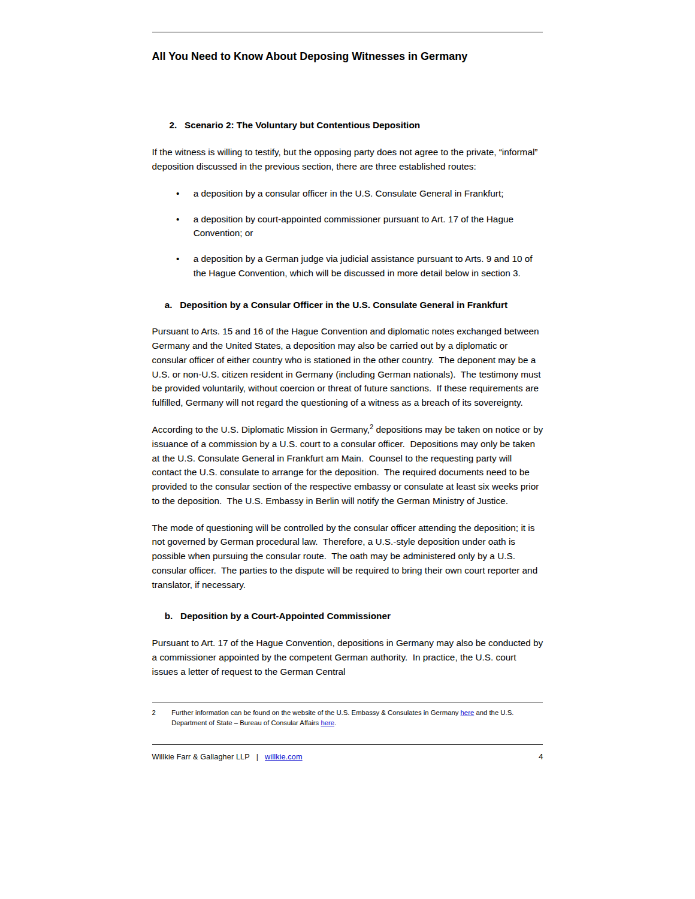All You Need to Know About Deposing Witnesses in Germany
2. Scenario 2: The Voluntary but Contentious Deposition
If the witness is willing to testify, but the opposing party does not agree to the private, “informal” deposition discussed in the previous section, there are three established routes:
a deposition by a consular officer in the U.S. Consulate General in Frankfurt;
a deposition by court-appointed commissioner pursuant to Art. 17 of the Hague Convention; or
a deposition by a German judge via judicial assistance pursuant to Arts. 9 and 10 of the Hague Convention, which will be discussed in more detail below in section 3.
a. Deposition by a Consular Officer in the U.S. Consulate General in Frankfurt
Pursuant to Arts. 15 and 16 of the Hague Convention and diplomatic notes exchanged between Germany and the United States, a deposition may also be carried out by a diplomatic or consular officer of either country who is stationed in the other country. The deponent may be a U.S. or non-U.S. citizen resident in Germany (including German nationals). The testimony must be provided voluntarily, without coercion or threat of future sanctions. If these requirements are fulfilled, Germany will not regard the questioning of a witness as a breach of its sovereignty.
According to the U.S. Diplomatic Mission in Germany,2 depositions may be taken on notice or by issuance of a commission by a U.S. court to a consular officer. Depositions may only be taken at the U.S. Consulate General in Frankfurt am Main. Counsel to the requesting party will contact the U.S. consulate to arrange for the deposition. The required documents need to be provided to the consular section of the respective embassy or consulate at least six weeks prior to the deposition. The U.S. Embassy in Berlin will notify the German Ministry of Justice.
The mode of questioning will be controlled by the consular officer attending the deposition; it is not governed by German procedural law. Therefore, a U.S.-style deposition under oath is possible when pursuing the consular route. The oath may be administered only by a U.S. consular officer. The parties to the dispute will be required to bring their own court reporter and translator, if necessary.
b. Deposition by a Court-Appointed Commissioner
Pursuant to Art. 17 of the Hague Convention, depositions in Germany may also be conducted by a commissioner appointed by the competent German authority. In practice, the U.S. court issues a letter of request to the German Central
2
Further information can be found on the website of the U.S. Embassy & Consulates in Germany here and the U.S. Department of State – Bureau of Consular Affairs here.
Willkie Farr & Gallagher LLP | willkie.com
4